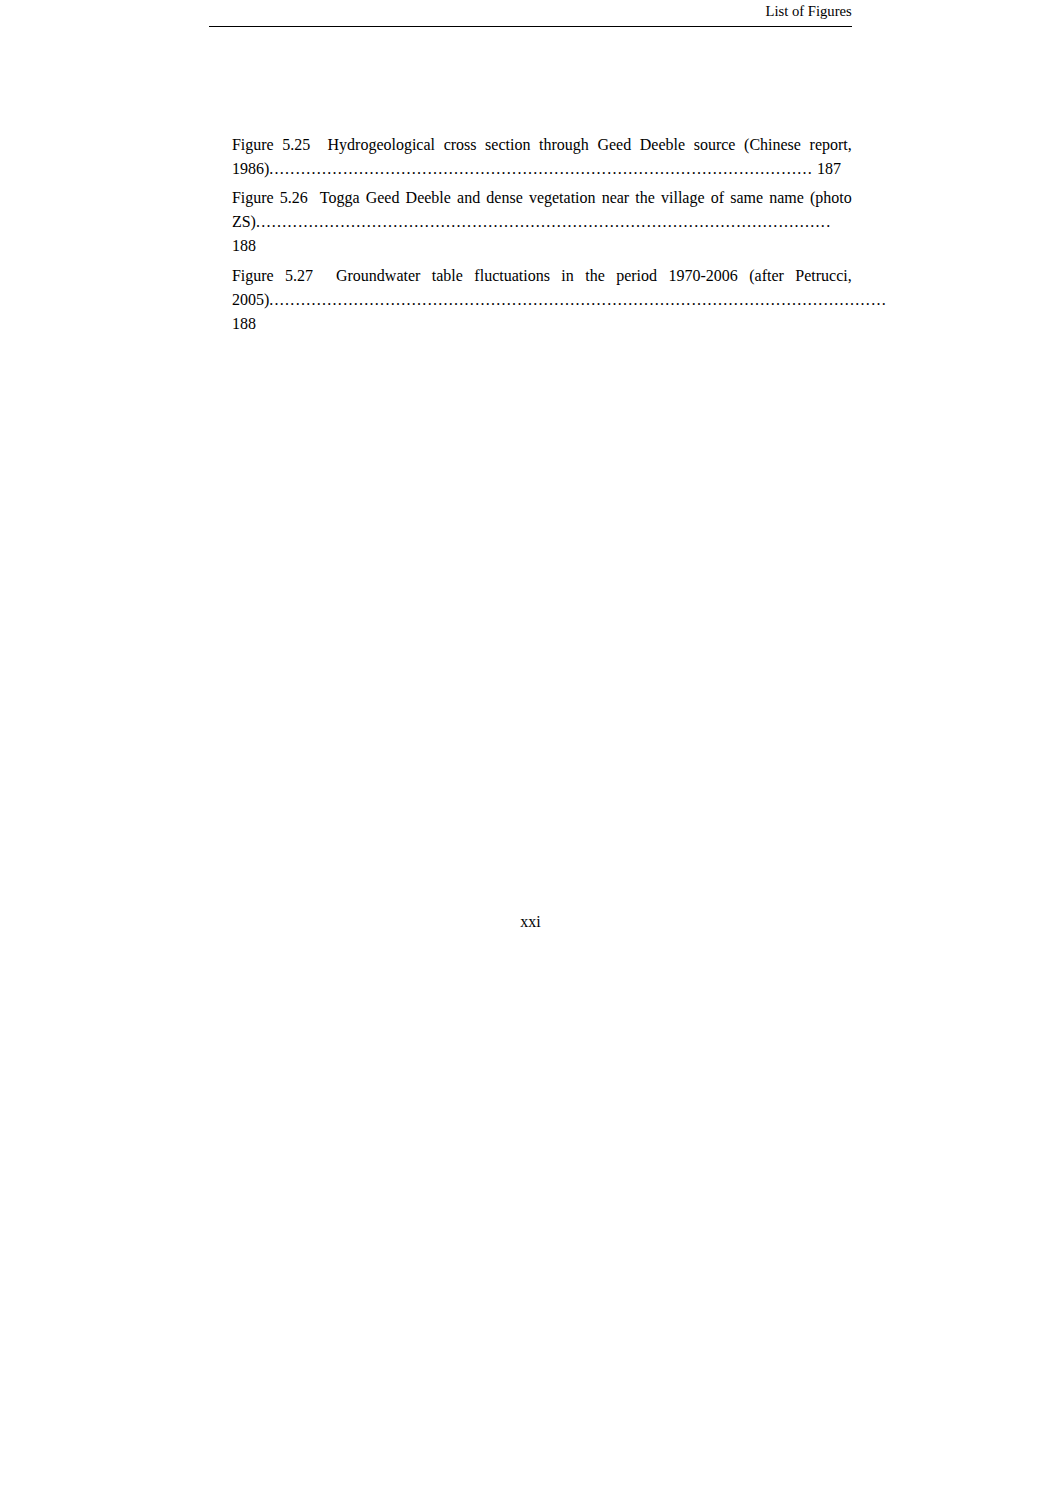List of Figures
Figure 5.25 Hydrogeological cross section through Geed Deeble source (Chinese report, 1986)....................................................................................................... 187
Figure 5.26 Togga Geed Deeble and dense vegetation near the village of same name (photo ZS)............................................................................................................. 188
Figure 5.27 Groundwater table fluctuations in the period 1970-2006 (after Petrucci, 2005)..................................................................................................................... 188
xxi